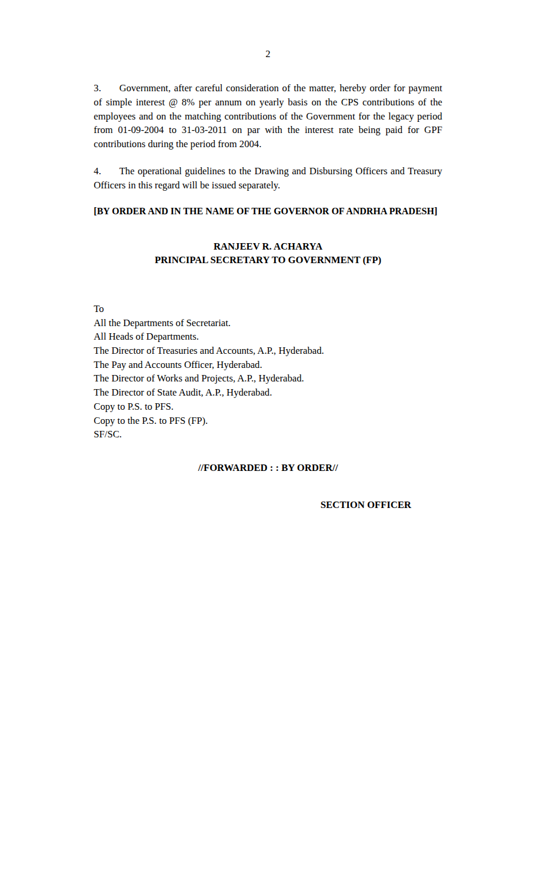2
3. Government, after careful consideration of the matter, hereby order for payment of simple interest @ 8% per annum on yearly basis on the CPS contributions of the employees and on the matching contributions of the Government for the legacy period from 01-09-2004 to 31-03-2011 on par with the interest rate being paid for GPF contributions during the period from 2004.
4. The operational guidelines to the Drawing and Disbursing Officers and Treasury Officers in this regard will be issued separately.
[BY ORDER AND IN THE NAME OF THE GOVERNOR OF ANDRHA PRADESH]
RANJEEV R. ACHARYA PRINCIPAL SECRETARY TO GOVERNMENT (FP)
To
All the Departments of Secretariat.
All Heads of Departments.
The Director of Treasuries and Accounts, A.P., Hyderabad.
The Pay and Accounts Officer, Hyderabad.
The Director of Works and Projects, A.P., Hyderabad.
The Director of State Audit, A.P., Hyderabad.
Copy to P.S. to PFS.
Copy to the P.S. to PFS (FP).
SF/SC.
//FORWARDED : : BY ORDER//
SECTION OFFICER